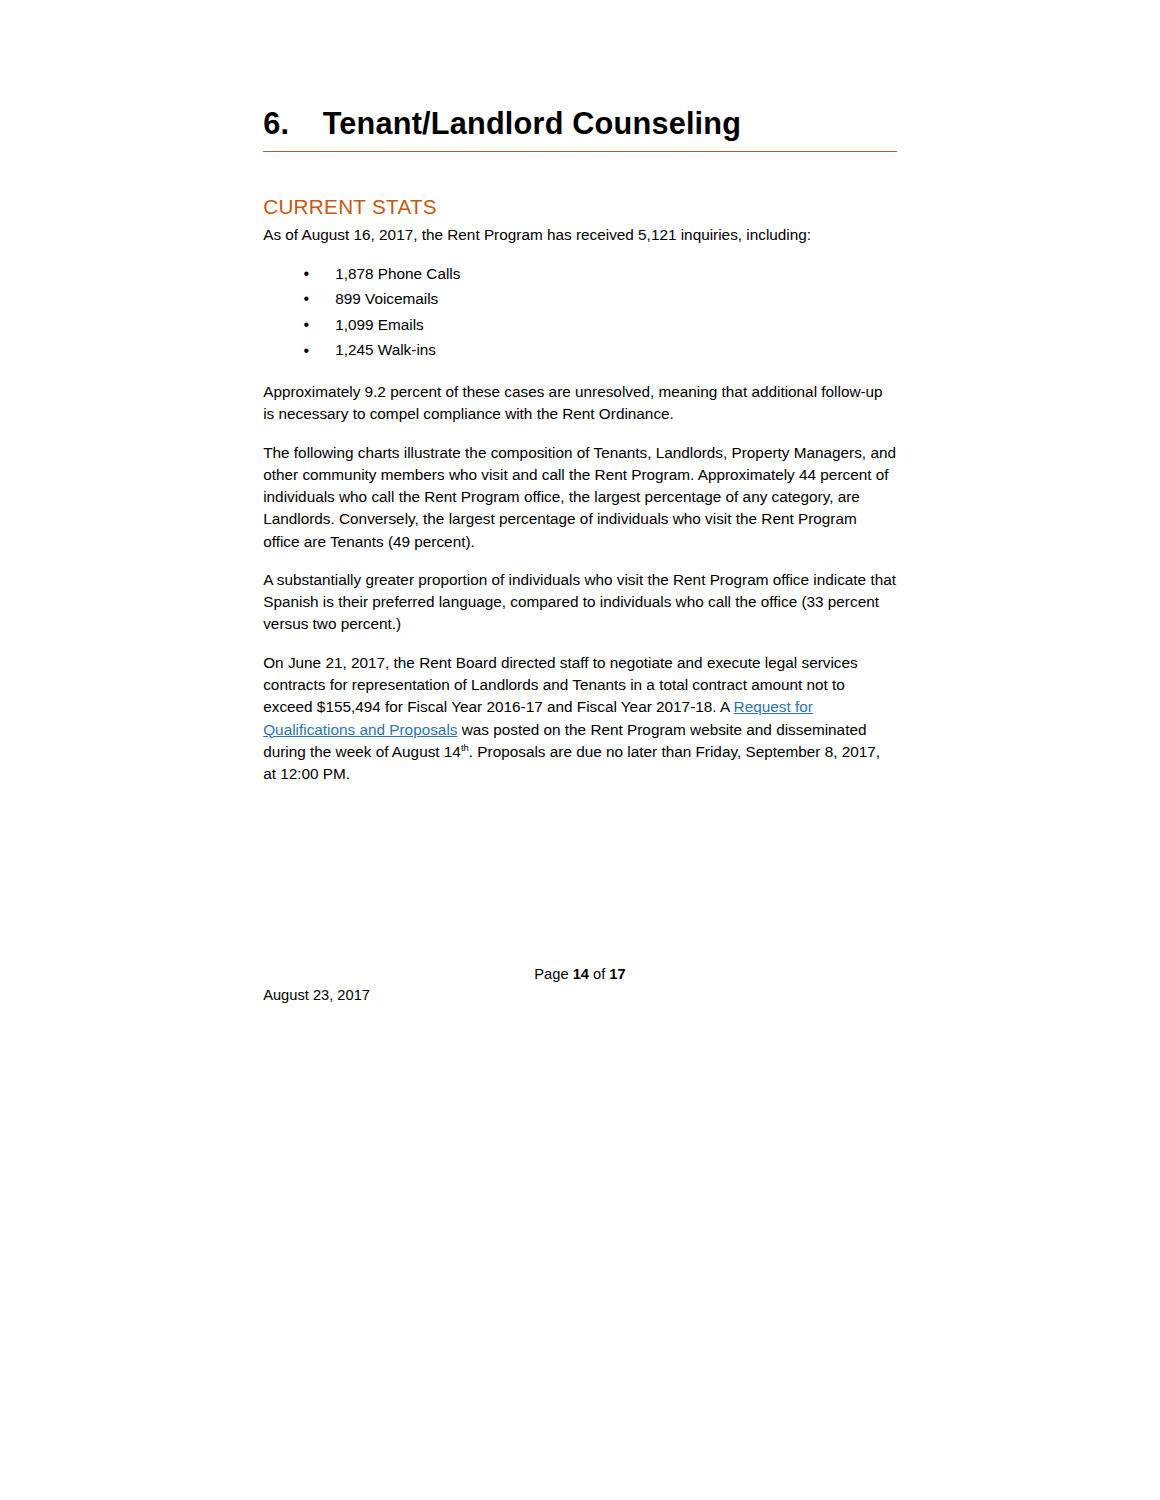6. Tenant/Landlord Counseling
CURRENT STATS
As of August 16, 2017, the Rent Program has received 5,121 inquiries, including:
1,878 Phone Calls
899 Voicemails
1,099 Emails
1,245 Walk-ins
Approximately 9.2 percent of these cases are unresolved, meaning that additional follow-up is necessary to compel compliance with the Rent Ordinance.
The following charts illustrate the composition of Tenants, Landlords, Property Managers, and other community members who visit and call the Rent Program. Approximately 44 percent of individuals who call the Rent Program office, the largest percentage of any category, are Landlords. Conversely, the largest percentage of individuals who visit the Rent Program office are Tenants (49 percent).
A substantially greater proportion of individuals who visit the Rent Program office indicate that Spanish is their preferred language, compared to individuals who call the office (33 percent versus two percent.)
On June 21, 2017, the Rent Board directed staff to negotiate and execute legal services contracts for representation of Landlords and Tenants in a total contract amount not to exceed $155,494 for Fiscal Year 2016-17 and Fiscal Year 2017-18. A Request for Qualifications and Proposals was posted on the Rent Program website and disseminated during the week of August 14th. Proposals are due no later than Friday, September 8, 2017, at 12:00 PM.
Page 14 of 17
August 23, 2017